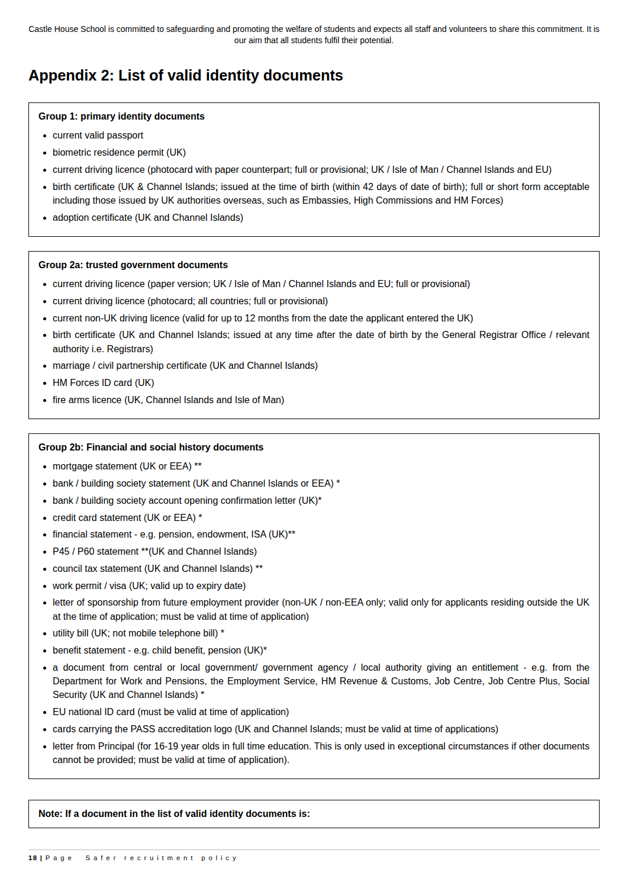Castle House School is committed to safeguarding and promoting the welfare of students and expects all staff and volunteers to share this commitment. It is our aim that all students fulfil their potential.
Appendix 2: List of valid identity documents
Group 1: primary identity documents
current valid passport
biometric residence permit (UK)
current driving licence (photocard with paper counterpart; full or provisional; UK / Isle of Man / Channel Islands and EU)
birth certificate (UK & Channel Islands; issued at the time of birth (within 42 days of date of birth); full or short form acceptable including those issued by UK authorities overseas, such as Embassies, High Commissions and HM Forces)
adoption certificate (UK and Channel Islands)
Group 2a: trusted government documents
current driving licence (paper version; UK / Isle of Man / Channel Islands and EU; full or provisional)
current driving licence (photocard; all countries; full or provisional)
current non-UK driving licence (valid for up to 12 months from the date the applicant entered the UK)
birth certificate (UK and Channel Islands; issued at any time after the date of birth by the General Registrar Office / relevant authority i.e. Registrars)
marriage / civil partnership certificate (UK and Channel Islands)
HM Forces ID card (UK)
fire arms licence (UK, Channel Islands and Isle of Man)
Group 2b: Financial and social history documents
mortgage statement (UK or EEA) **
bank / building society statement (UK and Channel Islands or EEA) *
bank / building society account opening confirmation letter (UK)*
credit card statement (UK or EEA) *
financial statement - e.g. pension, endowment, ISA (UK)**
P45 / P60 statement **(UK and Channel Islands)
council tax statement (UK and Channel Islands) **
work permit / visa (UK; valid up to expiry date)
letter of sponsorship from future employment provider (non-UK / non-EEA only; valid only for applicants residing outside the UK at the time of application; must be valid at time of application)
utility bill (UK; not mobile telephone bill) *
benefit statement - e.g. child benefit, pension (UK)*
a document from central or local government/ government agency / local authority giving an entitlement - e.g. from the Department for Work and Pensions, the Employment Service, HM Revenue & Customs, Job Centre, Job Centre Plus, Social Security (UK and Channel Islands) *
EU national ID card (must be valid at time of application)
cards carrying the PASS accreditation logo (UK and Channel Islands; must be valid at time of applications)
letter from Principal (for 16-19 year olds in full time education. This is only used in exceptional circumstances if other documents cannot be provided; must be valid at time of application).
Note: If a document in the list of valid identity documents is:
18 | P a g e S a f e r r e c r u i t m e n t p o l i c y